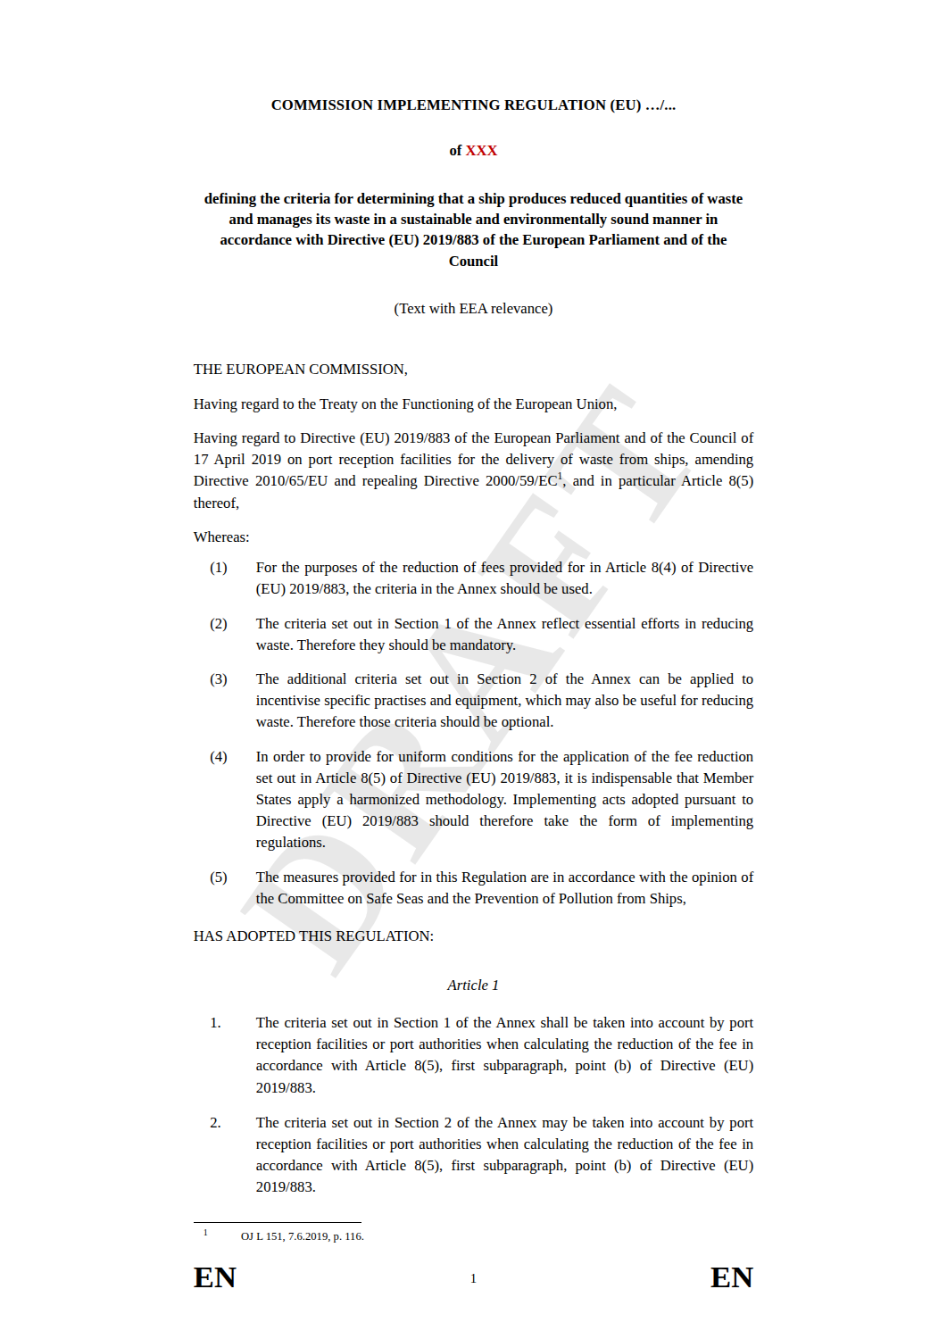DRAFT
COMMISSION IMPLEMENTING REGULATION (EU) …/...
of XXX
defining the criteria for determining that a ship produces reduced quantities of waste and manages its waste in a sustainable and environmentally sound manner in accordance with Directive (EU) 2019/883 of the European Parliament and of the Council
(Text with EEA relevance)
THE EUROPEAN COMMISSION,
Having regard to the Treaty on the Functioning of the European Union,
Having regard to Directive (EU) 2019/883 of the European Parliament and of the Council of 17 April 2019 on port reception facilities for the delivery of waste from ships, amending Directive 2010/65/EU and repealing Directive 2000/59/EC1, and in particular Article 8(5) thereof,
Whereas:
For the purposes of the reduction of fees provided for in Article 8(4) of Directive (EU) 2019/883, the criteria in the Annex should be used.
The criteria set out in Section 1 of the Annex reflect essential efforts in reducing waste. Therefore they should be mandatory.
The additional criteria set out in Section 2 of the Annex can be applied to incentivise specific practises and equipment, which may also be useful for reducing waste. Therefore those criteria should be optional.
In order to provide for uniform conditions for the application of the fee reduction set out in Article 8(5) of Directive (EU) 2019/883, it is indispensable that Member States apply a harmonized methodology. Implementing acts adopted pursuant to Directive (EU) 2019/883 should therefore take the form of implementing regulations.
The measures provided for in this Regulation are in accordance with the opinion of the Committee on Safe Seas and the Prevention of Pollution from Ships,
HAS ADOPTED THIS REGULATION:
Article 1
The criteria set out in Section 1 of the Annex shall be taken into account by port reception facilities or port authorities when calculating the reduction of the fee in accordance with Article 8(5), first subparagraph, point (b) of Directive (EU) 2019/883.
The criteria set out in Section 2 of the Annex may be taken into account by port reception facilities or port authorities when calculating the reduction of the fee in accordance with Article 8(5), first subparagraph, point (b) of Directive (EU) 2019/883.
1 OJ L 151, 7.6.2019, p. 116.
EN 1 EN